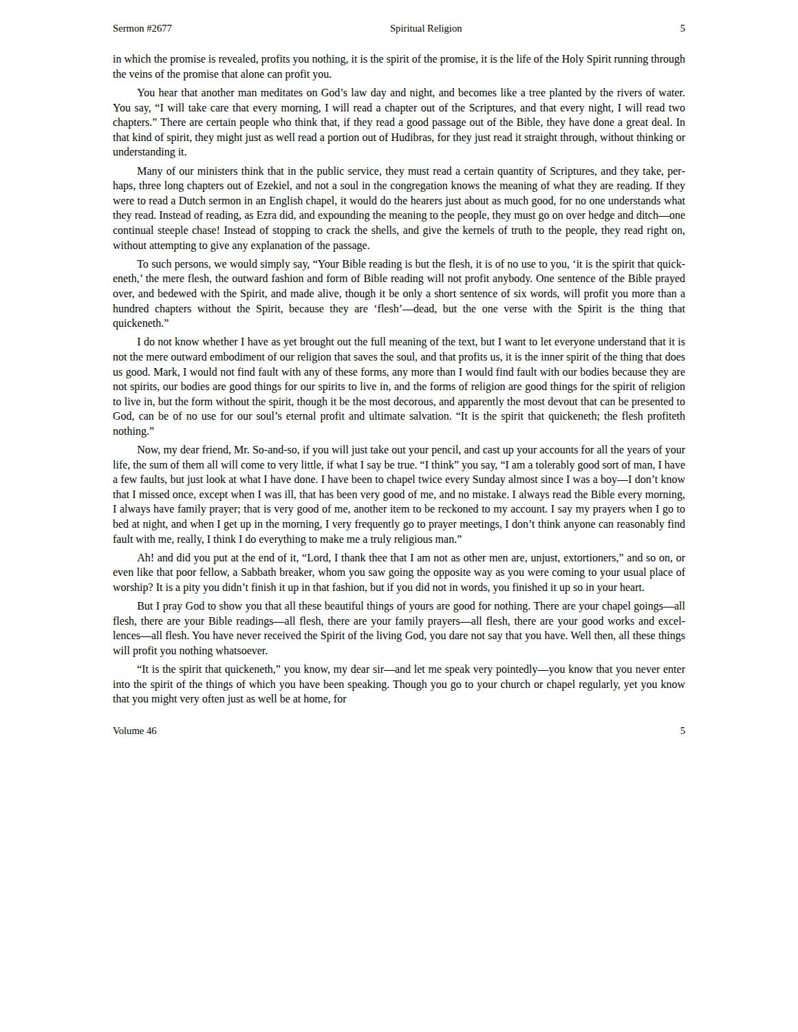Sermon #2677 Spiritual Religion 5
in which the promise is revealed, profits you nothing, it is the spirit of the promise, it is the life of the Holy Spirit running through the veins of the promise that alone can profit you.
You hear that another man meditates on God’s law day and night, and becomes like a tree planted by the rivers of water. You say, “I will take care that every morning, I will read a chapter out of the Scriptures, and that every night, I will read two chapters.” There are certain people who think that, if they read a good passage out of the Bible, they have done a great deal. In that kind of spirit, they might just as well read a portion out of Hudibras, for they just read it straight through, without thinking or understanding it.
Many of our ministers think that in the public service, they must read a certain quantity of Scriptures, and they take, perhaps, three long chapters out of Ezekiel, and not a soul in the congregation knows the meaning of what they are reading. If they were to read a Dutch sermon in an English chapel, it would do the hearers just about as much good, for no one understands what they read. Instead of reading, as Ezra did, and expounding the meaning to the people, they must go on over hedge and ditch—one continual steeple chase! Instead of stopping to crack the shells, and give the kernels of truth to the people, they read right on, without attempting to give any explanation of the passage.
To such persons, we would simply say, “Your Bible reading is but the flesh, it is of no use to you, ‘it is the spirit that quickeneth,’ the mere flesh, the outward fashion and form of Bible reading will not profit anybody. One sentence of the Bible prayed over, and bedewed with the Spirit, and made alive, though it be only a short sentence of six words, will profit you more than a hundred chapters without the Spirit, because they are ‘flesh’—dead, but the one verse with the Spirit is the thing that quickeneth.”
I do not know whether I have as yet brought out the full meaning of the text, but I want to let everyone understand that it is not the mere outward embodiment of our religion that saves the soul, and that profits us, it is the inner spirit of the thing that does us good. Mark, I would not find fault with any of these forms, any more than I would find fault with our bodies because they are not spirits, our bodies are good things for our spirits to live in, and the forms of religion are good things for the spirit of religion to live in, but the form without the spirit, though it be the most decorous, and apparently the most devout that can be presented to God, can be of no use for our soul’s eternal profit and ultimate salvation. “It is the spirit that quickeneth; the flesh profiteth nothing.”
Now, my dear friend, Mr. So-and-so, if you will just take out your pencil, and cast up your accounts for all the years of your life, the sum of them all will come to very little, if what I say be true. “I think” you say, “I am a tolerably good sort of man, I have a few faults, but just look at what I have done. I have been to chapel twice every Sunday almost since I was a boy—I don’t know that I missed once, except when I was ill, that has been very good of me, and no mistake. I always read the Bible every morning, I always have family prayer; that is very good of me, another item to be reckoned to my account. I say my prayers when I go to bed at night, and when I get up in the morning, I very frequently go to prayer meetings, I don’t think anyone can reasonably find fault with me, really, I think I do everything to make me a truly religious man.”
Ah! and did you put at the end of it, “Lord, I thank thee that I am not as other men are, unjust, extortioners,” and so on, or even like that poor fellow, a Sabbath breaker, whom you saw going the opposite way as you were coming to your usual place of worship? It is a pity you didn’t finish it up in that fashion, but if you did not in words, you finished it up so in your heart.
But I pray God to show you that all these beautiful things of yours are good for nothing. There are your chapel goings—all flesh, there are your Bible readings—all flesh, there are your family prayers—all flesh, there are your good works and excellences—all flesh. You have never received the Spirit of the living God, you dare not say that you have. Well then, all these things will profit you nothing whatsoever.
“It is the spirit that quickeneth,” you know, my dear sir—and let me speak very pointedly—you know that you never enter into the spirit of the things of which you have been speaking. Though you go to your church or chapel regularly, yet you know that you might very often just as well be at home, for
Volume 46 5